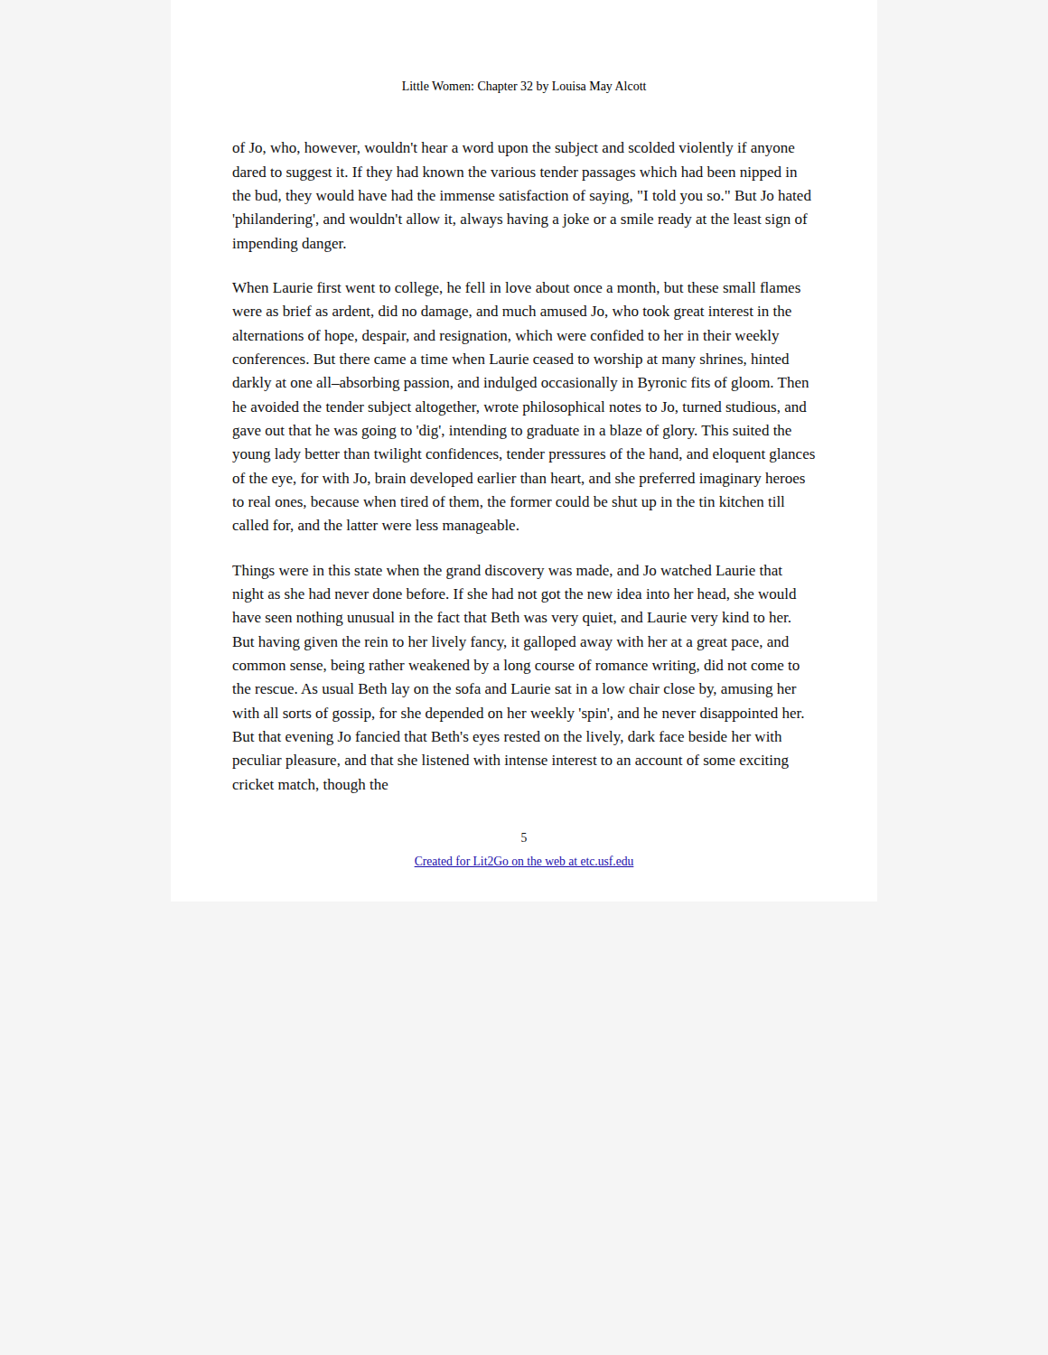Little Women: Chapter 32 by Louisa May Alcott
of Jo, who, however, wouldn't hear a word upon the subject and scolded violently if anyone dared to suggest it. If they had known the various tender passages which had been nipped in the bud, they would have had the immense satisfaction of saying, "I told you so." But Jo hated 'philandering', and wouldn't allow it, always having a joke or a smile ready at the least sign of impending danger.
When Laurie first went to college, he fell in love about once a month, but these small flames were as brief as ardent, did no damage, and much amused Jo, who took great interest in the alternations of hope, despair, and resignation, which were confided to her in their weekly conferences. But there came a time when Laurie ceased to worship at many shrines, hinted darkly at one all–absorbing passion, and indulged occasionally in Byronic fits of gloom. Then he avoided the tender subject altogether, wrote philosophical notes to Jo, turned studious, and gave out that he was going to 'dig', intending to graduate in a blaze of glory. This suited the young lady better than twilight confidences, tender pressures of the hand, and eloquent glances of the eye, for with Jo, brain developed earlier than heart, and she preferred imaginary heroes to real ones, because when tired of them, the former could be shut up in the tin kitchen till called for, and the latter were less manageable.
Things were in this state when the grand discovery was made, and Jo watched Laurie that night as she had never done before. If she had not got the new idea into her head, she would have seen nothing unusual in the fact that Beth was very quiet, and Laurie very kind to her. But having given the rein to her lively fancy, it galloped away with her at a great pace, and common sense, being rather weakened by a long course of romance writing, did not come to the rescue. As usual Beth lay on the sofa and Laurie sat in a low chair close by, amusing her with all sorts of gossip, for she depended on her weekly 'spin', and he never disappointed her. But that evening Jo fancied that Beth's eyes rested on the lively, dark face beside her with peculiar pleasure, and that she listened with intense interest to an account of some exciting cricket match, though the
5
Created for Lit2Go on the web at etc.usf.edu